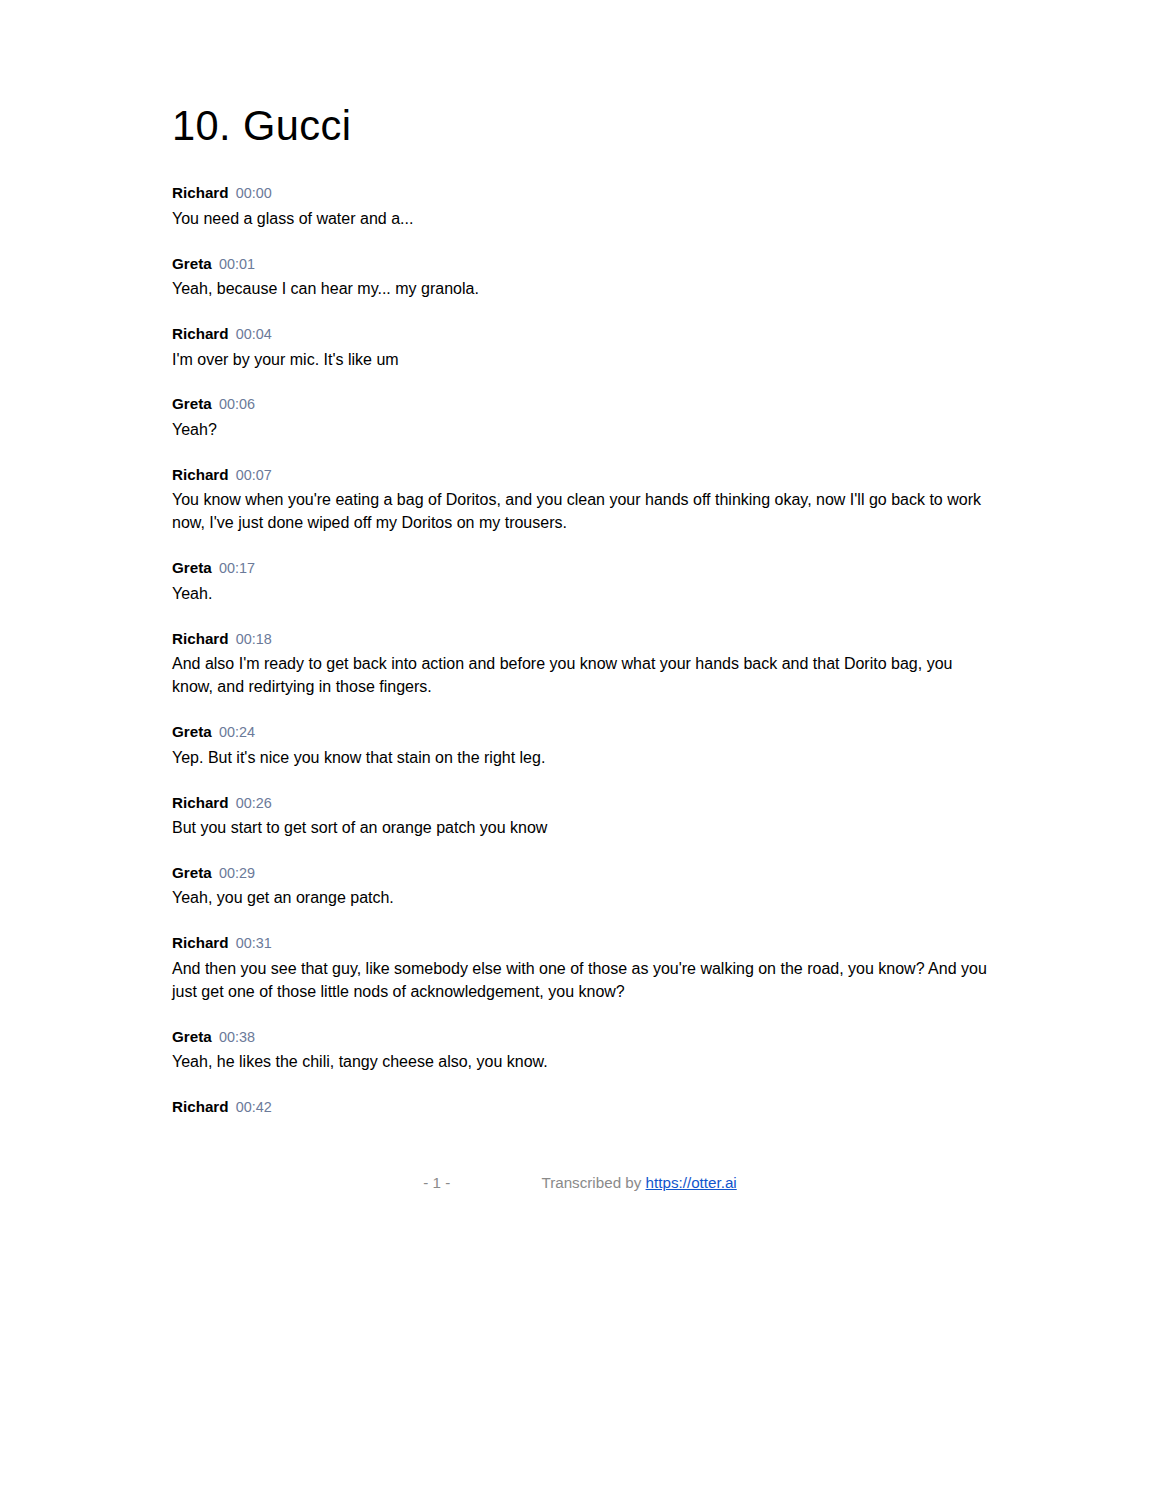10. Gucci
Richard 00:00
You need a glass of water and a...
Greta 00:01
Yeah, because I can hear my... my granola.
Richard 00:04
I'm over by your mic. It's like um
Greta 00:06
Yeah?
Richard 00:07
You know when you're eating a bag of Doritos, and you clean your hands off thinking okay, now I'll go back to work now, I've just done wiped off my Doritos on my trousers.
Greta 00:17
Yeah.
Richard 00:18
And also I'm ready to get back into action and before you know what your hands back and that Dorito bag, you know, and redirtying in those fingers.
Greta 00:24
Yep. But it's nice you know that stain on the right leg.
Richard 00:26
But you start to get sort of an orange patch you know
Greta 00:29
Yeah, you get an orange patch.
Richard 00:31
And then you see that guy, like somebody else with one of those as you're walking on the road, you know? And you just get one of those little nods of acknowledgement, you know?
Greta 00:38
Yeah, he likes the chili, tangy cheese also, you know.
Richard 00:42
- 1 - Transcribed by https://otter.ai